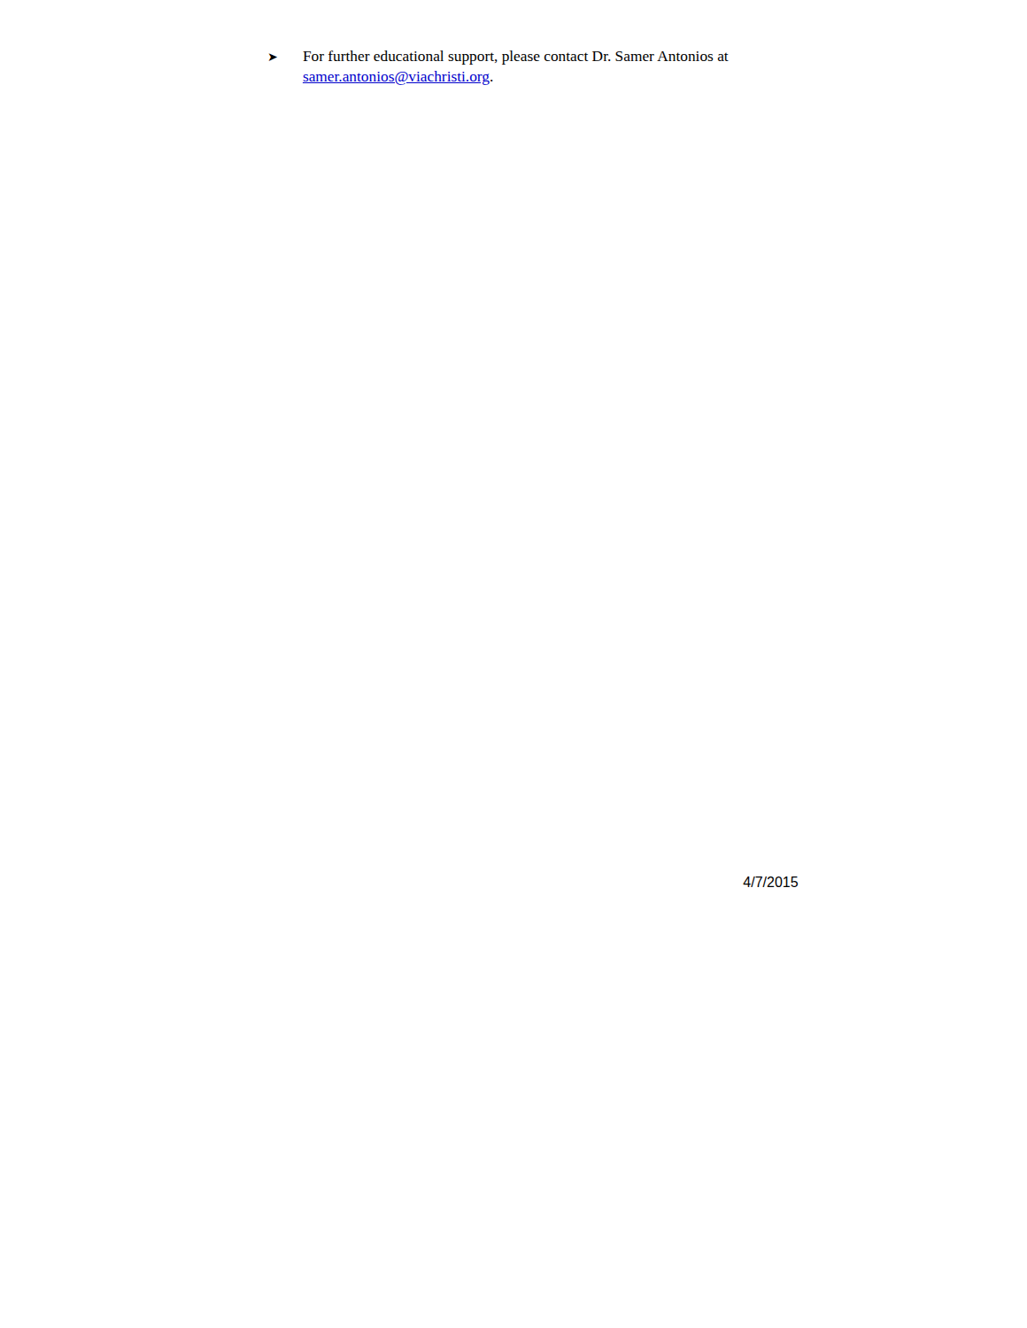For further educational support, please contact Dr. Samer Antonios at samer.antonios@viachristi.org.
4/7/2015